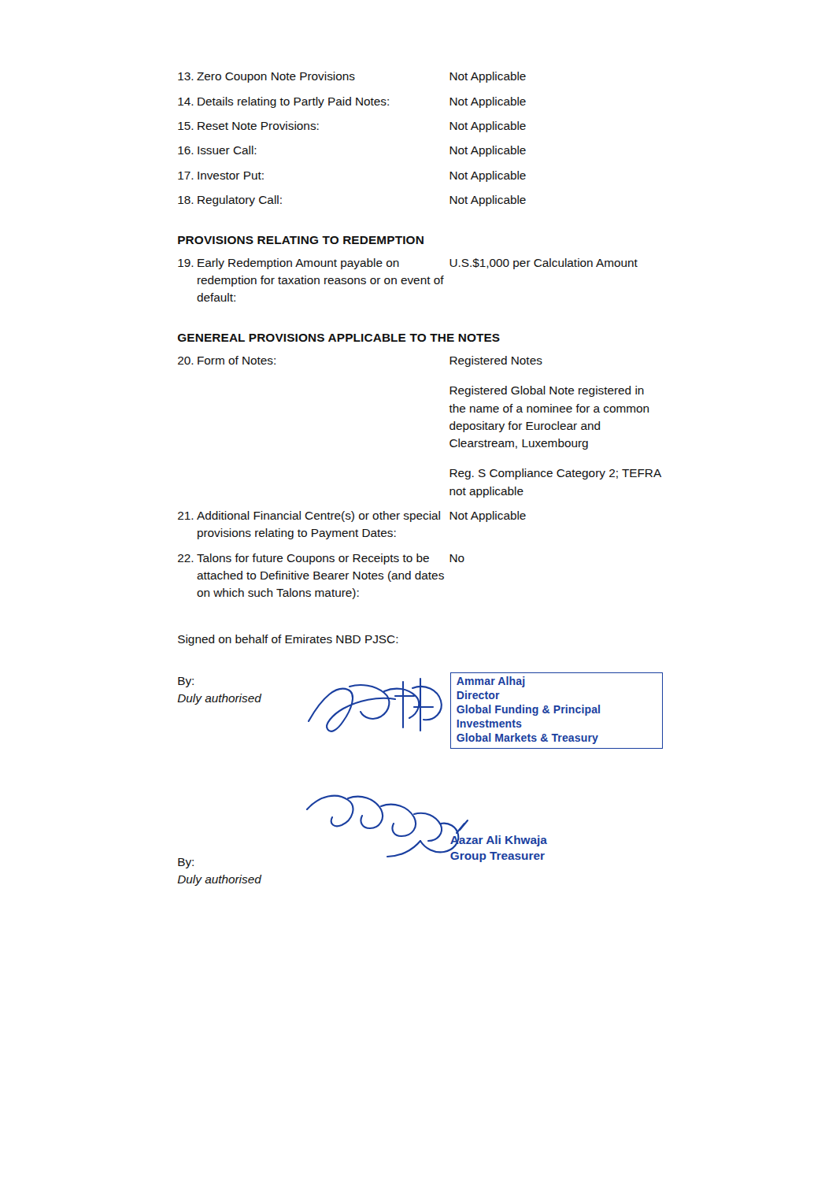| 13. | Zero Coupon Note Provisions | Not Applicable |
| 14. | Details relating to Partly Paid Notes: | Not Applicable |
| 15. | Reset Note Provisions: | Not Applicable |
| 16. | Issuer Call: | Not Applicable |
| 17. | Investor Put: | Not Applicable |
| 18. | Regulatory Call: | Not Applicable |
PROVISIONS RELATING TO REDEMPTION
| 19. | Early Redemption Amount payable on redemption for taxation reasons or on event of default: | U.S.$1,000 per Calculation Amount |
GENEREAL PROVISIONS APPLICABLE TO THE NOTES
| 20. | Form of Notes: | Registered Notes Registered Global Note registered in the name of a nominee for a common depositary for Euroclear and Clearstream, Luxembourg Reg. S Compliance Category 2; TEFRA not applicable |
| 21. | Additional Financial Centre(s) or other special provisions relating to Payment Dates: | Not Applicable |
| 22. | Talons for future Coupons or Receipts to be attached to Definitive Bearer Notes (and dates on which such Talons mature): | No |
Signed on behalf of Emirates NBD PJSC:
| By: Duly authorised | | Ammar Alhaj Director Global Funding & Principal Investments Global Markets & Treasury |
| By: Duly authorised | | Aazar Ali Khwaja Group Treasurer |